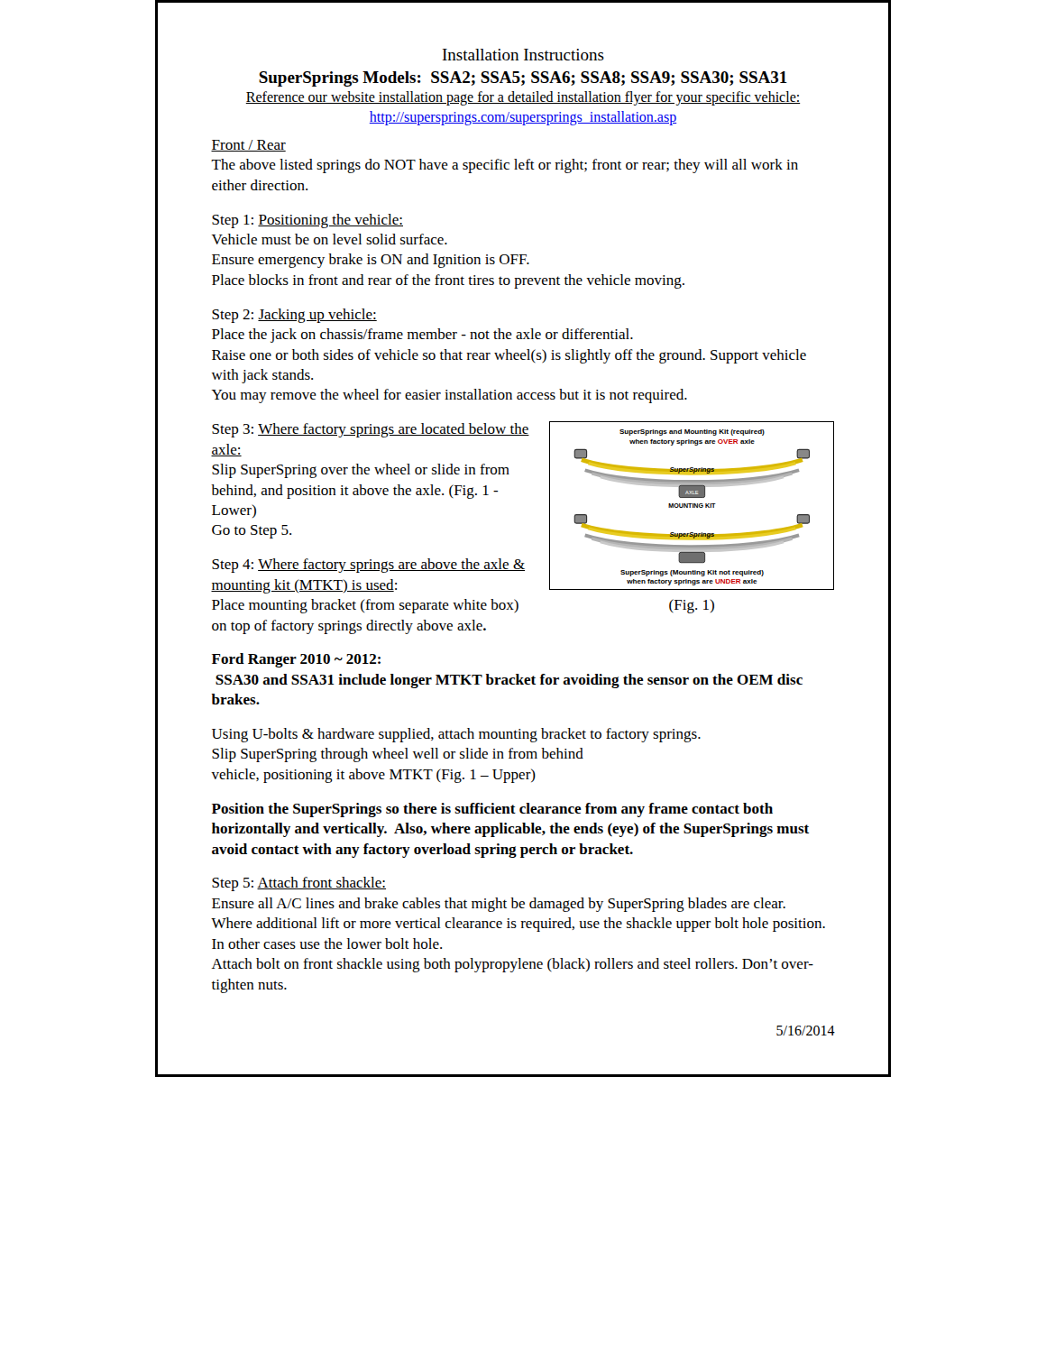Installation Instructions
SuperSprings Models: SSA2; SSA5; SSA6; SSA8; SSA9; SSA30; SSA31
Reference our website installation page for a detailed installation flyer for your specific vehicle:
http://supersprings.com/supersprings_installation.asp
Front / Rear
The above listed springs do NOT have a specific left or right; front or rear; they will all work in either direction.
Step 1: Positioning the vehicle:
Vehicle must be on level solid surface.
Ensure emergency brake is ON and Ignition is OFF.
Place blocks in front and rear of the front tires to prevent the vehicle moving.
Step 2: Jacking up vehicle:
Place the jack on chassis/frame member - not the axle or differential.
Raise one or both sides of vehicle so that rear wheel(s) is slightly off the ground. Support vehicle with jack stands.
You may remove the wheel for easier installation access but it is not required.
SuperSprings and Mounting Kit (required) when factory springs are OVER axle SuperSprings AXLE MOUNTING KIT SuperSprings SuperSprings (Mounting Kit not required) when factory springs are UNDER axle
(Fig. 1)
Step 3: Where factory springs are located below the axle:
Slip SuperSpring over the wheel or slide in from behind, and position it above the axle. (Fig. 1 - Lower)
Go to Step 5.
Step 4: Where factory springs are above the axle & mounting kit (MTKT) is used:
Place mounting bracket (from separate white box) on top of factory springs directly above axle.
Ford Ranger 2010 ~ 2012:
SSA30 and SSA31 include longer MTKT bracket for avoiding the sensor on the OEM disc brakes.
Using U-bolts & hardware supplied, attach mounting bracket to factory springs.
Slip SuperSpring through wheel well or slide in from behind
vehicle, positioning it above MTKT (Fig. 1 – Upper)
Position the SuperSprings so there is sufficient clearance from any frame contact both horizontally and vertically. Also, where applicable, the ends (eye) of the SuperSprings must avoid contact with any factory overload spring perch or bracket.
Step 5: Attach front shackle:
Ensure all A/C lines and brake cables that might be damaged by SuperSpring blades are clear.
Where additional lift or more vertical clearance is required, use the shackle upper bolt hole position.
In other cases use the lower bolt hole.
Attach bolt on front shackle using both polypropylene (black) rollers and steel rollers. Don’t over-tighten nuts.
5/16/2014